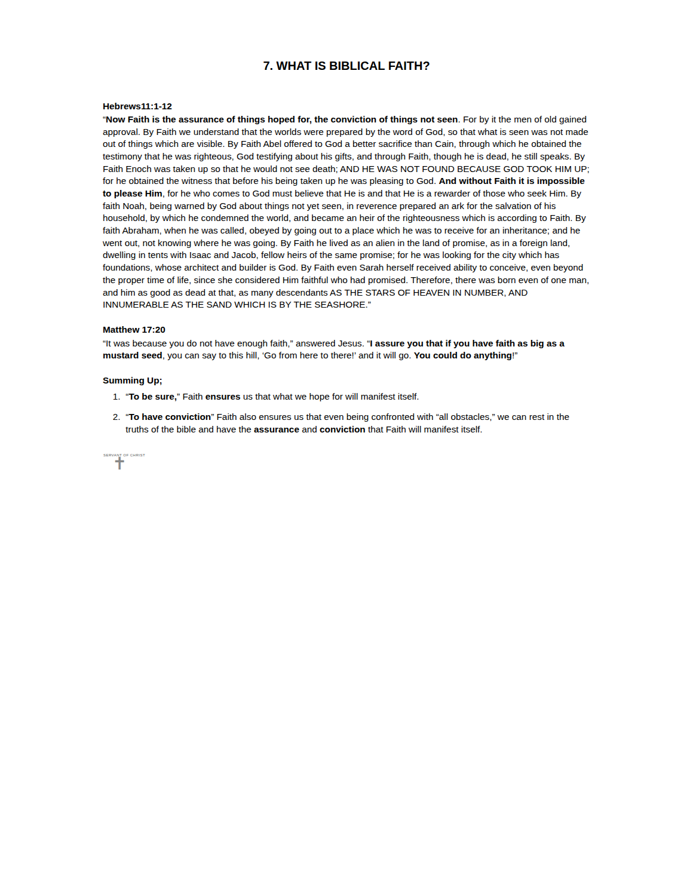7. WHAT IS BIBLICAL FAITH?
Hebrews11:1-12
“Now Faith is the assurance of things hoped for, the conviction of things not seen. For by it the men of old gained approval. By Faith we understand that the worlds were prepared by the word of God, so that what is seen was not made out of things which are visible. By Faith Abel offered to God a better sacrifice than Cain, through which he obtained the testimony that he was righteous, God testifying about his gifts, and through Faith, though he is dead, he still speaks. By Faith Enoch was taken up so that he would not see death; AND HE WAS NOT FOUND BECAUSE GOD TOOK HIM UP; for he obtained the witness that before his being taken up he was pleasing to God. And without Faith it is impossible to please Him, for he who comes to God must believe that He is and that He is a rewarder of those who seek Him. By faith Noah, being warned by God about things not yet seen, in reverence prepared an ark for the salvation of his household, by which he condemned the world, and became an heir of the righteousness which is according to Faith. By faith Abraham, when he was called, obeyed by going out to a place which he was to receive for an inheritance; and he went out, not knowing where he was going. By Faith he lived as an alien in the land of promise, as in a foreign land, dwelling in tents with Isaac and Jacob, fellow heirs of the same promise; for he was looking for the city which has foundations, whose architect and builder is God. By Faith even Sarah herself received ability to conceive, even beyond the proper time of life, since she considered Him faithful who had promised. Therefore, there was born even of one man, and him as good as dead at that, as many descendants AS THE STARS OF HEAVEN IN NUMBER, AND INNUMERABLE AS THE SAND WHICH IS BY THE SEASHORE.”
Matthew 17:20
“It was because you do not have enough faith,” answered Jesus. “I assure you that if you have faith as big as a mustard seed, you can say to this hill, ‘Go from here to there!’ and it will go. You could do anything!”
Summing Up;
“To be sure,” Faith ensures us that what we hope for will manifest itself.
“To have conviction” Faith also ensures us that even being confronted with “all obstacles,” we can rest in the truths of the bible and have the assurance and conviction that Faith will manifest itself.
SERVANT OF CHRIST ✝